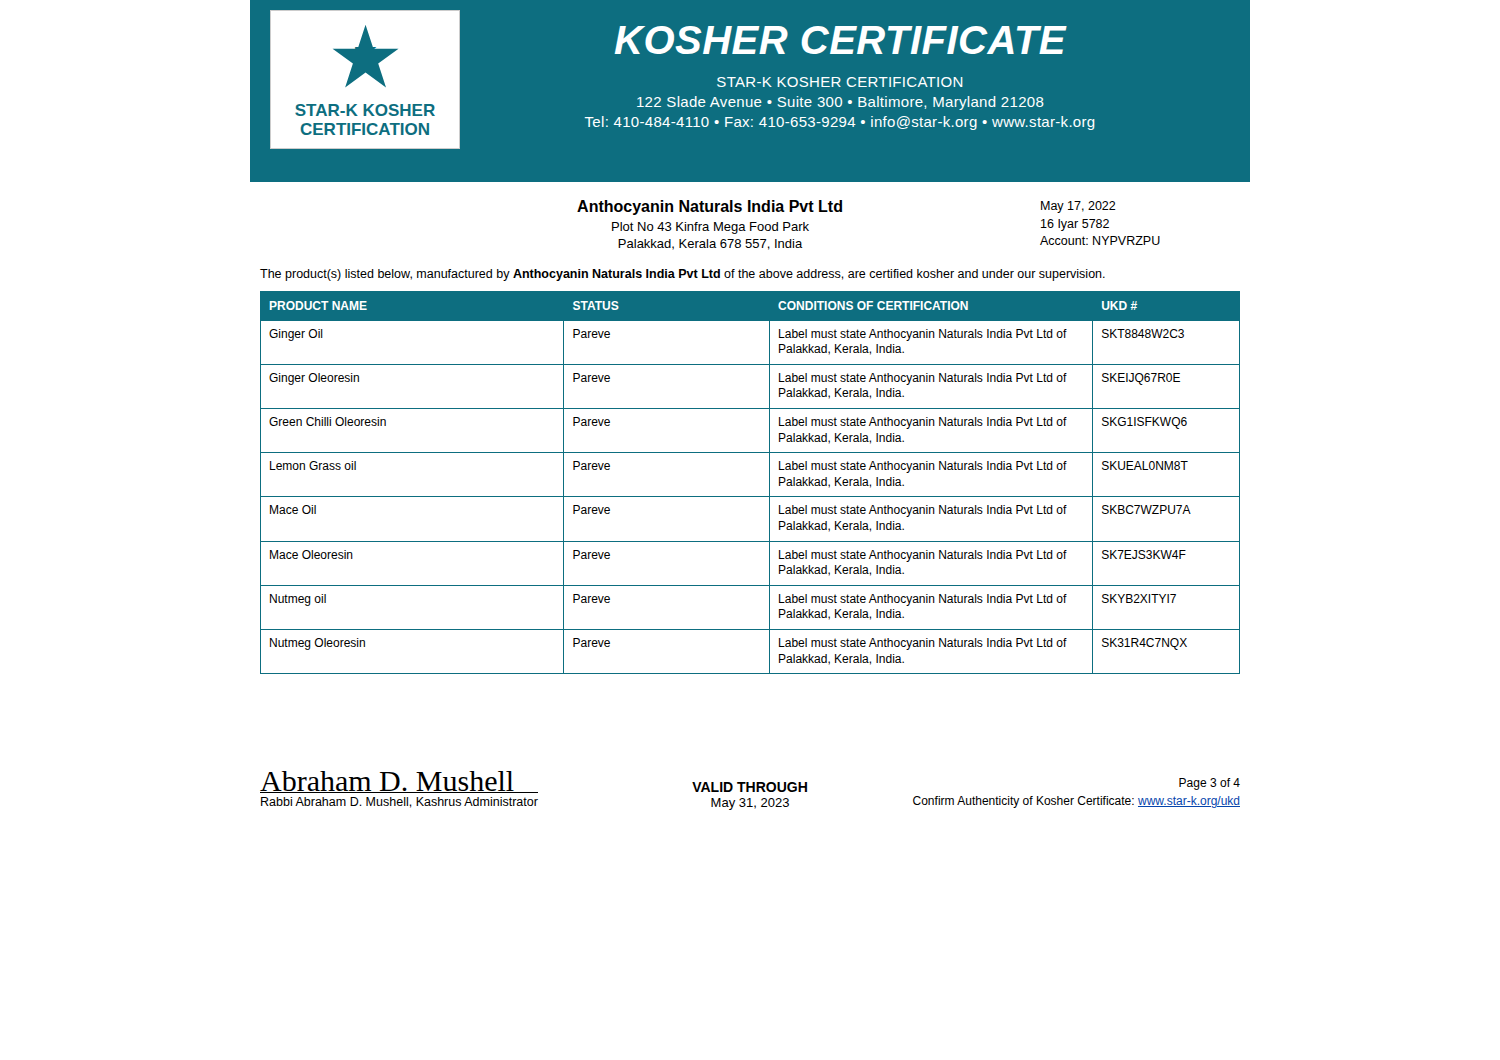★K
STAR-K KOSHER
CERTIFICATION
KOSHER CERTIFICATE
STAR-K KOSHER CERTIFICATION
122 Slade Avenue • Suite 300 • Baltimore, Maryland 21208
Tel: 410-484-4110 • Fax: 410-653-9294 • info@star-k.org • www.star-k.org
Anthocyanin Naturals India Pvt Ltd
Plot No 43 Kinfra Mega Food Park
Palakkad, Kerala 678 557, India
May 17, 2022
16 Iyar 5782
Account: NYPVRZPU
The product(s) listed below, manufactured by Anthocyanin Naturals India Pvt Ltd of the above address, are certified kosher and under our supervision.
| PRODUCT NAME | STATUS | CONDITIONS OF CERTIFICATION | UKD # |
| --- | --- | --- | --- |
| Ginger Oil | Pareve | Label must state Anthocyanin Naturals India Pvt Ltd of Palakkad, Kerala, India. | SKT8848W2C3 |
| Ginger Oleoresin | Pareve | Label must state Anthocyanin Naturals India Pvt Ltd of Palakkad, Kerala, India. | SKEIJQ67R0E |
| Green Chilli Oleoresin | Pareve | Label must state Anthocyanin Naturals India Pvt Ltd of Palakkad, Kerala, India. | SKG1ISFKWQ6 |
| Lemon Grass oil | Pareve | Label must state Anthocyanin Naturals India Pvt Ltd of Palakkad, Kerala, India. | SKUEAL0NM8T |
| Mace Oil | Pareve | Label must state Anthocyanin Naturals India Pvt Ltd of Palakkad, Kerala, India. | SKBC7WZPU7A |
| Mace Oleoresin | Pareve | Label must state Anthocyanin Naturals India Pvt Ltd of Palakkad, Kerala, India. | SK7EJS3KW4F |
| Nutmeg oil | Pareve | Label must state Anthocyanin Naturals India Pvt Ltd of Palakkad, Kerala, India. | SKYB2XITYI7 |
| Nutmeg Oleoresin | Pareve | Label must state Anthocyanin Naturals India Pvt Ltd of Palakkad, Kerala, India. | SK31R4C7NQX |
Abraham D. Mushell
Rabbi Abraham D. Mushell, Kashrus Administrator
VALID THROUGH
May 31, 2023
Page 3 of 4
Confirm Authenticity of Kosher Certificate: www.star-k.org/ukd